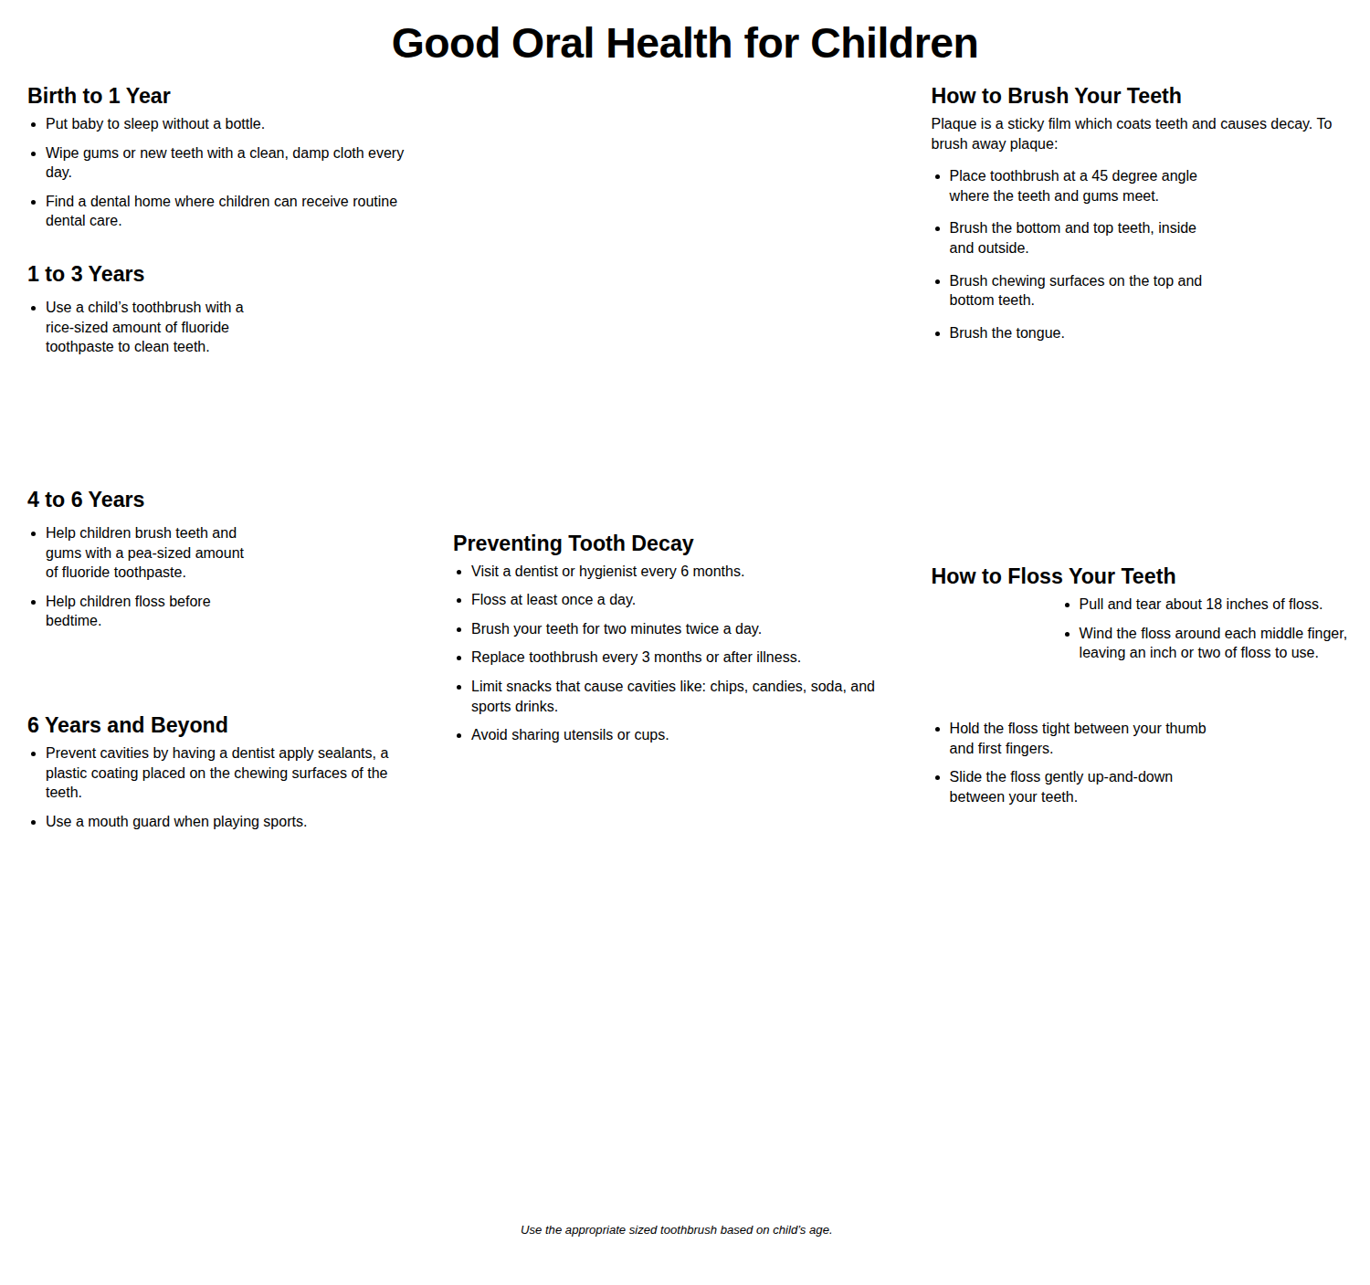Good Oral Health for Children
Birth to 1 Year
Put baby to sleep without a bottle.
Wipe gums or new teeth with a clean, damp cloth every day.
Find a dental home where children can receive routine dental care.
1 to 3 Years
Use a child’s toothbrush with a rice-sized amount of fluoride toothpaste to clean teeth.
4 to 6 Years
Help children brush teeth and gums with a pea-sized amount of fluoride toothpaste.
Help children floss before bedtime.
6 Years and Beyond
Prevent cavities by having a dentist apply sealants, a plastic coating placed on the chewing surfaces of the teeth.
Use a mouth guard when playing sports.
Preventing Tooth Decay
Visit a dentist or hygienist every 6 months.
Floss at least once a day.
Brush your teeth for two minutes twice a day.
Replace toothbrush every 3 months or after illness.
Limit snacks that cause cavities like: chips, candies, soda, and sports drinks.
Avoid sharing utensils or cups.
Use the appropriate sized toothbrush based on child’s age.
How to Brush Your Teeth
Plaque is a sticky film which coats teeth and causes decay. To brush away plaque:
Place toothbrush at a 45 degree angle where the teeth and gums meet.
Brush the bottom and top teeth, inside and outside.
Brush chewing surfaces on the top and bottom teeth.
Brush the tongue.
How to Floss Your Teeth
Pull and tear about 18 inches of floss.
Wind the floss around each middle finger, leaving an inch or two of floss to use.
Hold the floss tight between your thumb and first fingers.
Slide the floss gently up-and-down between your teeth.